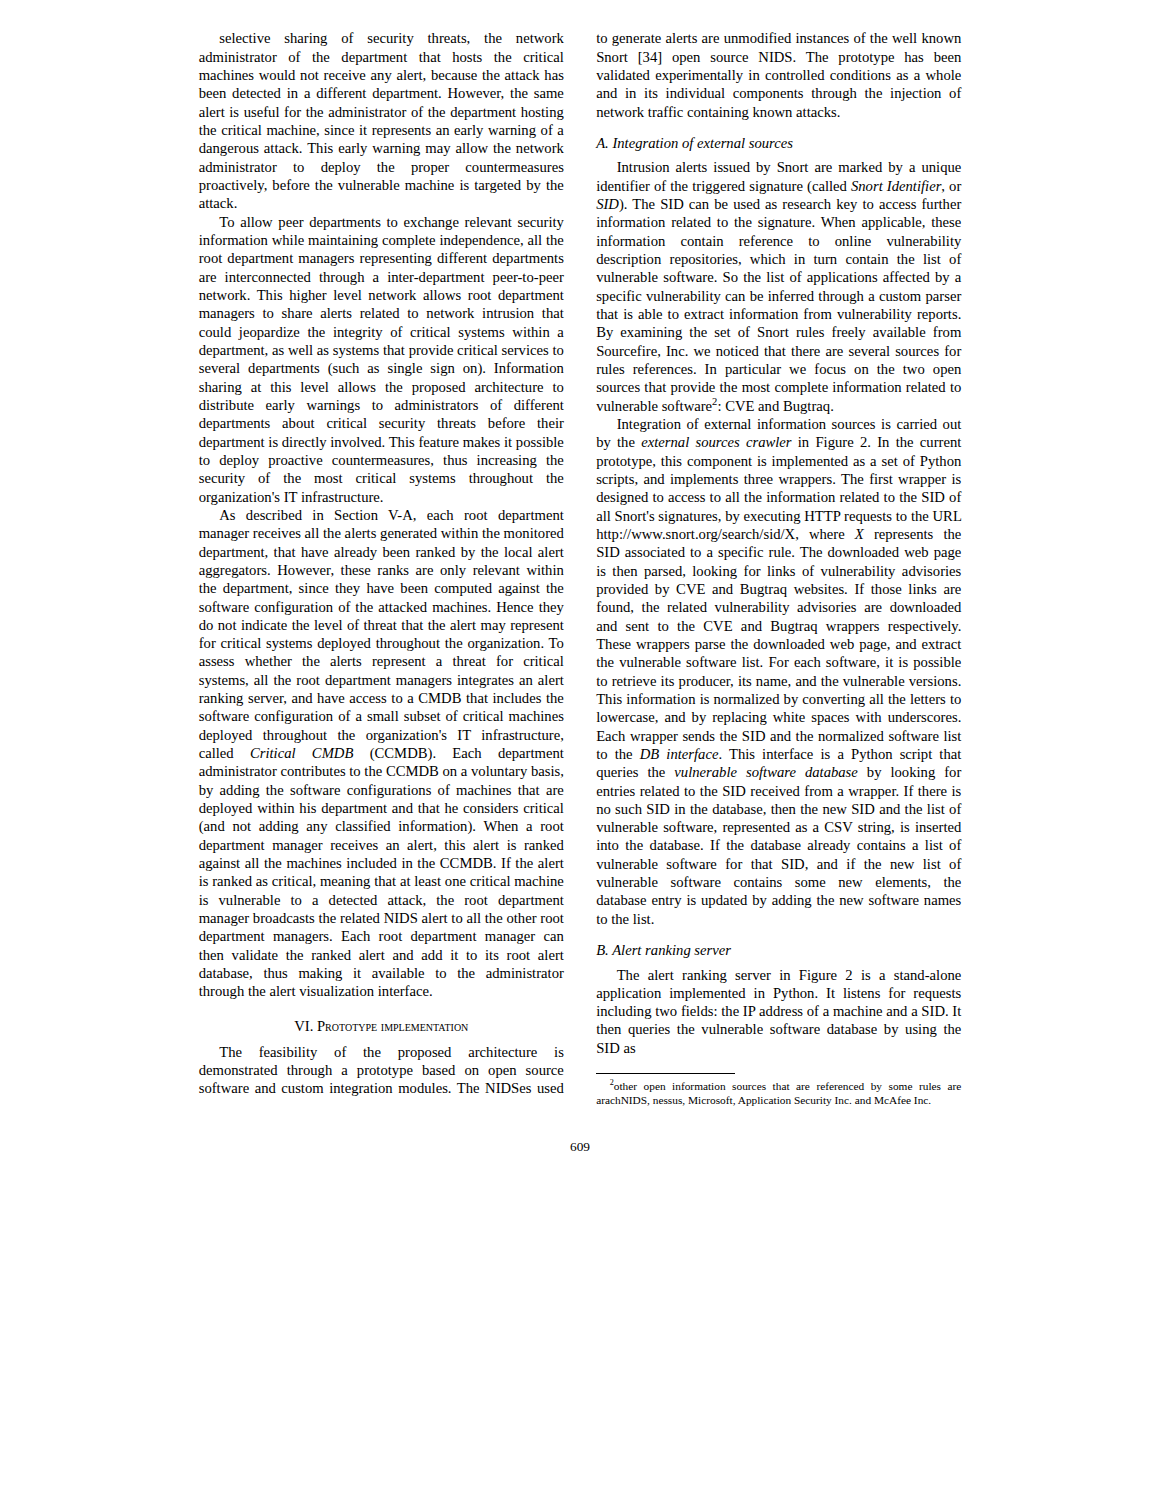selective sharing of security threats, the network administrator of the department that hosts the critical machines would not receive any alert, because the attack has been detected in a different department. However, the same alert is useful for the administrator of the department hosting the critical machine, since it represents an early warning of a dangerous attack. This early warning may allow the network administrator to deploy the proper countermeasures proactively, before the vulnerable machine is targeted by the attack.
To allow peer departments to exchange relevant security information while maintaining complete independence, all the root department managers representing different departments are interconnected through a inter-department peer-to-peer network. This higher level network allows root department managers to share alerts related to network intrusion that could jeopardize the integrity of critical systems within a department, as well as systems that provide critical services to several departments (such as single sign on). Information sharing at this level allows the proposed architecture to distribute early warnings to administrators of different departments about critical security threats before their department is directly involved. This feature makes it possible to deploy proactive countermeasures, thus increasing the security of the most critical systems throughout the organization's IT infrastructure.
As described in Section V-A, each root department manager receives all the alerts generated within the monitored department, that have already been ranked by the local alert aggregators. However, these ranks are only relevant within the department, since they have been computed against the software configuration of the attacked machines. Hence they do not indicate the level of threat that the alert may represent for critical systems deployed throughout the organization. To assess whether the alerts represent a threat for critical systems, all the root department managers integrates an alert ranking server, and have access to a CMDB that includes the software configuration of a small subset of critical machines deployed throughout the organization's IT infrastructure, called Critical CMDB (CCMDB). Each department administrator contributes to the CCMDB on a voluntary basis, by adding the software configurations of machines that are deployed within his department and that he considers critical (and not adding any classified information). When a root department manager receives an alert, this alert is ranked against all the machines included in the CCMDB. If the alert is ranked as critical, meaning that at least one critical machine is vulnerable to a detected attack, the root department manager broadcasts the related NIDS alert to all the other root department managers. Each root department manager can then validate the ranked alert and add it to its root alert database, thus making it available to the administrator through the alert visualization interface.
VI. Prototype implementation
The feasibility of the proposed architecture is demonstrated through a prototype based on open source software and custom integration modules. The NIDSes used to generate alerts are unmodified instances of the well known Snort [34] open source NIDS. The prototype has been validated experimentally in controlled conditions as a whole and in its individual components through the injection of network traffic containing known attacks.
A. Integration of external sources
Intrusion alerts issued by Snort are marked by a unique identifier of the triggered signature (called Snort Identifier, or SID). The SID can be used as research key to access further information related to the signature. When applicable, these information contain reference to online vulnerability description repositories, which in turn contain the list of vulnerable software. So the list of applications affected by a specific vulnerability can be inferred through a custom parser that is able to extract information from vulnerability reports. By examining the set of Snort rules freely available from Sourcefire, Inc. we noticed that there are several sources for rules references. In particular we focus on the two open sources that provide the most complete information related to vulnerable software2: CVE and Bugtraq.
Integration of external information sources is carried out by the external sources crawler in Figure 2. In the current prototype, this component is implemented as a set of Python scripts, and implements three wrappers. The first wrapper is designed to access to all the information related to the SID of all Snort's signatures, by executing HTTP requests to the URL http://www.snort.org/search/sid/X, where X represents the SID associated to a specific rule. The downloaded web page is then parsed, looking for links of vulnerability advisories provided by CVE and Bugtraq websites. If those links are found, the related vulnerability advisories are downloaded and sent to the CVE and Bugtraq wrappers respectively. These wrappers parse the downloaded web page, and extract the vulnerable software list. For each software, it is possible to retrieve its producer, its name, and the vulnerable versions. This information is normalized by converting all the letters to lowercase, and by replacing white spaces with underscores. Each wrapper sends the SID and the normalized software list to the DB interface. This interface is a Python script that queries the vulnerable software database by looking for entries related to the SID received from a wrapper. If there is no such SID in the database, then the new SID and the list of vulnerable software, represented as a CSV string, is inserted into the database. If the database already contains a list of vulnerable software for that SID, and if the new list of vulnerable software contains some new elements, the database entry is updated by adding the new software names to the list.
B. Alert ranking server
The alert ranking server in Figure 2 is a stand-alone application implemented in Python. It listens for requests including two fields: the IP address of a machine and a SID. It then queries the vulnerable software database by using the SID as
2other open information sources that are referenced by some rules are arachNIDS, nessus, Microsoft, Application Security Inc. and McAfee Inc.
609